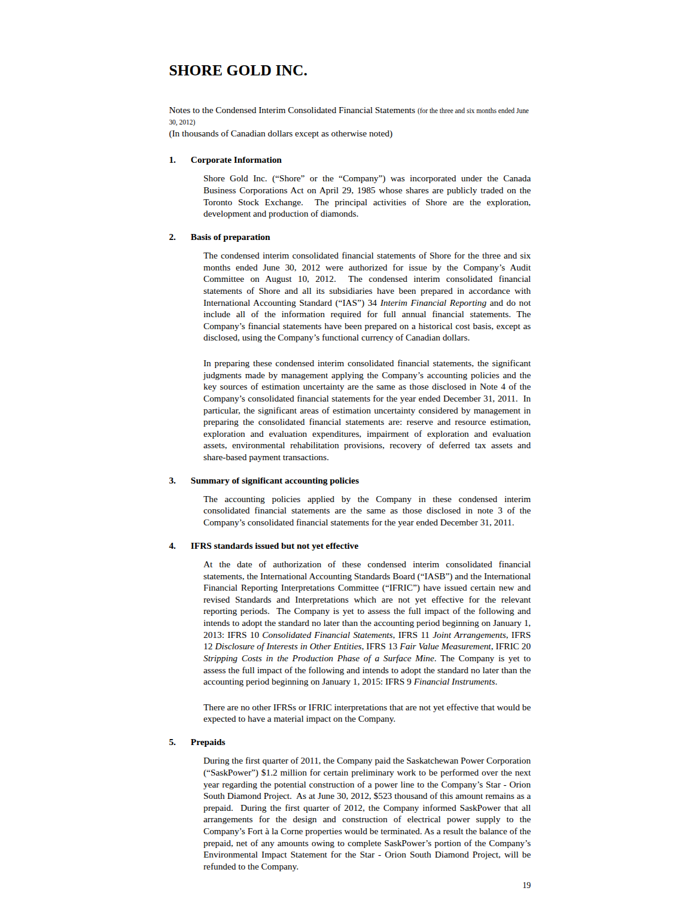SHORE GOLD INC.
Notes to the Condensed Interim Consolidated Financial Statements (for the three and six months ended June 30, 2012)
(In thousands of Canadian dollars except as otherwise noted)
Corporate Information
Shore Gold Inc. (“Shore” or the “Company”) was incorporated under the Canada Business Corporations Act on April 29, 1985 whose shares are publicly traded on the Toronto Stock Exchange. The principal activities of Shore are the exploration, development and production of diamonds.
Basis of preparation
The condensed interim consolidated financial statements of Shore for the three and six months ended June 30, 2012 were authorized for issue by the Company’s Audit Committee on August 10, 2012. The condensed interim consolidated financial statements of Shore and all its subsidiaries have been prepared in accordance with International Accounting Standard (“IAS”) 34 Interim Financial Reporting and do not include all of the information required for full annual financial statements. The Company’s financial statements have been prepared on a historical cost basis, except as disclosed, using the Company’s functional currency of Canadian dollars.
In preparing these condensed interim consolidated financial statements, the significant judgments made by management applying the Company’s accounting policies and the key sources of estimation uncertainty are the same as those disclosed in Note 4 of the Company’s consolidated financial statements for the year ended December 31, 2011. In particular, the significant areas of estimation uncertainty considered by management in preparing the consolidated financial statements are: reserve and resource estimation, exploration and evaluation expenditures, impairment of exploration and evaluation assets, environmental rehabilitation provisions, recovery of deferred tax assets and share-based payment transactions.
Summary of significant accounting policies
The accounting policies applied by the Company in these condensed interim consolidated financial statements are the same as those disclosed in note 3 of the Company’s consolidated financial statements for the year ended December 31, 2011.
IFRS standards issued but not yet effective
At the date of authorization of these condensed interim consolidated financial statements, the International Accounting Standards Board (“IASB”) and the International Financial Reporting Interpretations Committee (“IFRIC”) have issued certain new and revised Standards and Interpretations which are not yet effective for the relevant reporting periods. The Company is yet to assess the full impact of the following and intends to adopt the standard no later than the accounting period beginning on January 1, 2013: IFRS 10 Consolidated Financial Statements, IFRS 11 Joint Arrangements, IFRS 12 Disclosure of Interests in Other Entities, IFRS 13 Fair Value Measurement, IFRIC 20 Stripping Costs in the Production Phase of a Surface Mine. The Company is yet to assess the full impact of the following and intends to adopt the standard no later than the accounting period beginning on January 1, 2015: IFRS 9 Financial Instruments.
There are no other IFRSs or IFRIC interpretations that are not yet effective that would be expected to have a material impact on the Company.
Prepaids
During the first quarter of 2011, the Company paid the Saskatchewan Power Corporation (“SaskPower”) $1.2 million for certain preliminary work to be performed over the next year regarding the potential construction of a power line to the Company’s Star - Orion South Diamond Project. As at June 30, 2012, $523 thousand of this amount remains as a prepaid. During the first quarter of 2012, the Company informed SaskPower that all arrangements for the design and construction of electrical power supply to the Company’s Fort à la Corne properties would be terminated. As a result the balance of the prepaid, net of any amounts owing to complete SaskPower’s portion of the Company’s Environmental Impact Statement for the Star - Orion South Diamond Project, will be refunded to the Company.
19